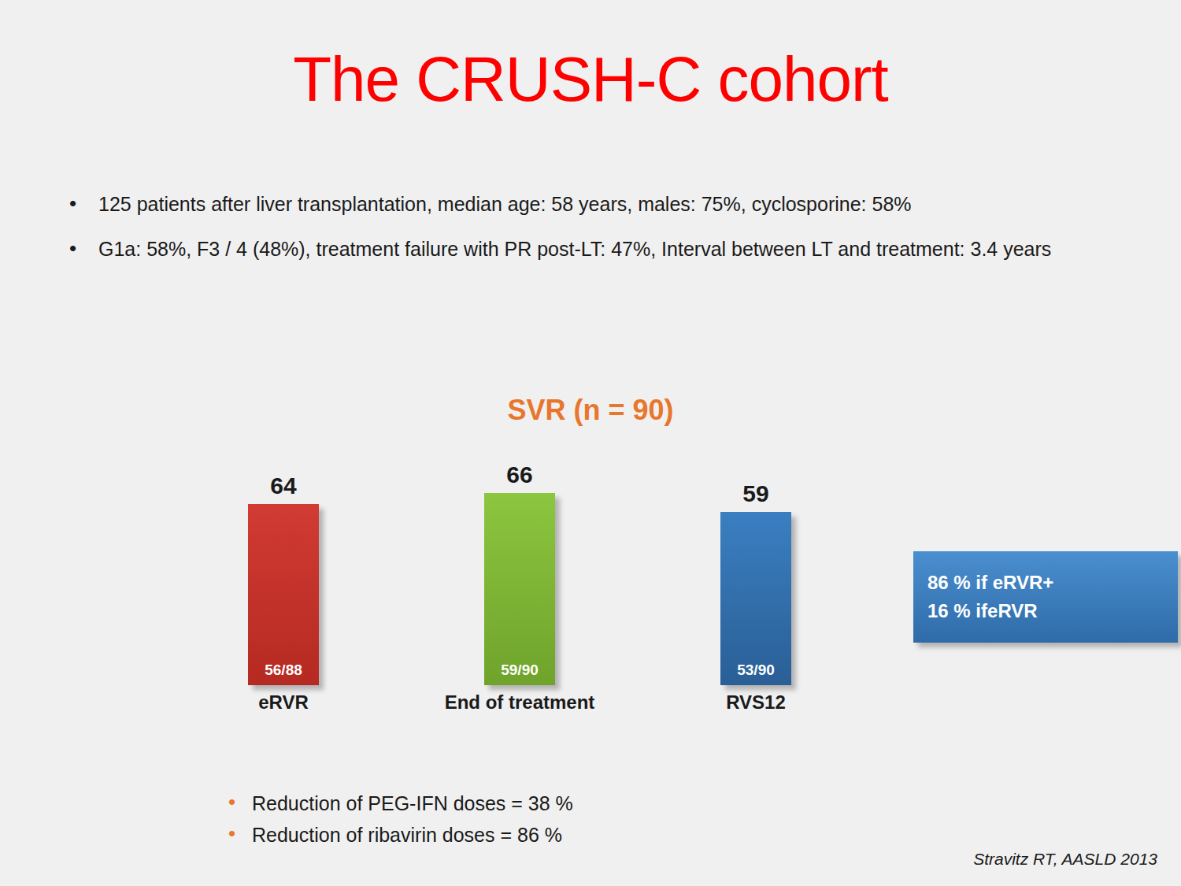The CRUSH-C cohort
125 patients after liver transplantation, median age: 58 years, males: 75%, cyclosporine: 58%
G1a: 58%, F3 / 4 (48%), treatment failure with PR post-LT: 47%, Interval between LT and treatment: 3.4 years
SVR (n = 90)
64
56/88
eRVR
66
59/90
End of treatment
59
53/90
RVS12
86 % if eRVR+
16 % ifeRVR
Reduction of PEG-IFN doses = 38 %
Reduction of ribavirin doses = 86 %
Stravitz RT, AASLD 2013